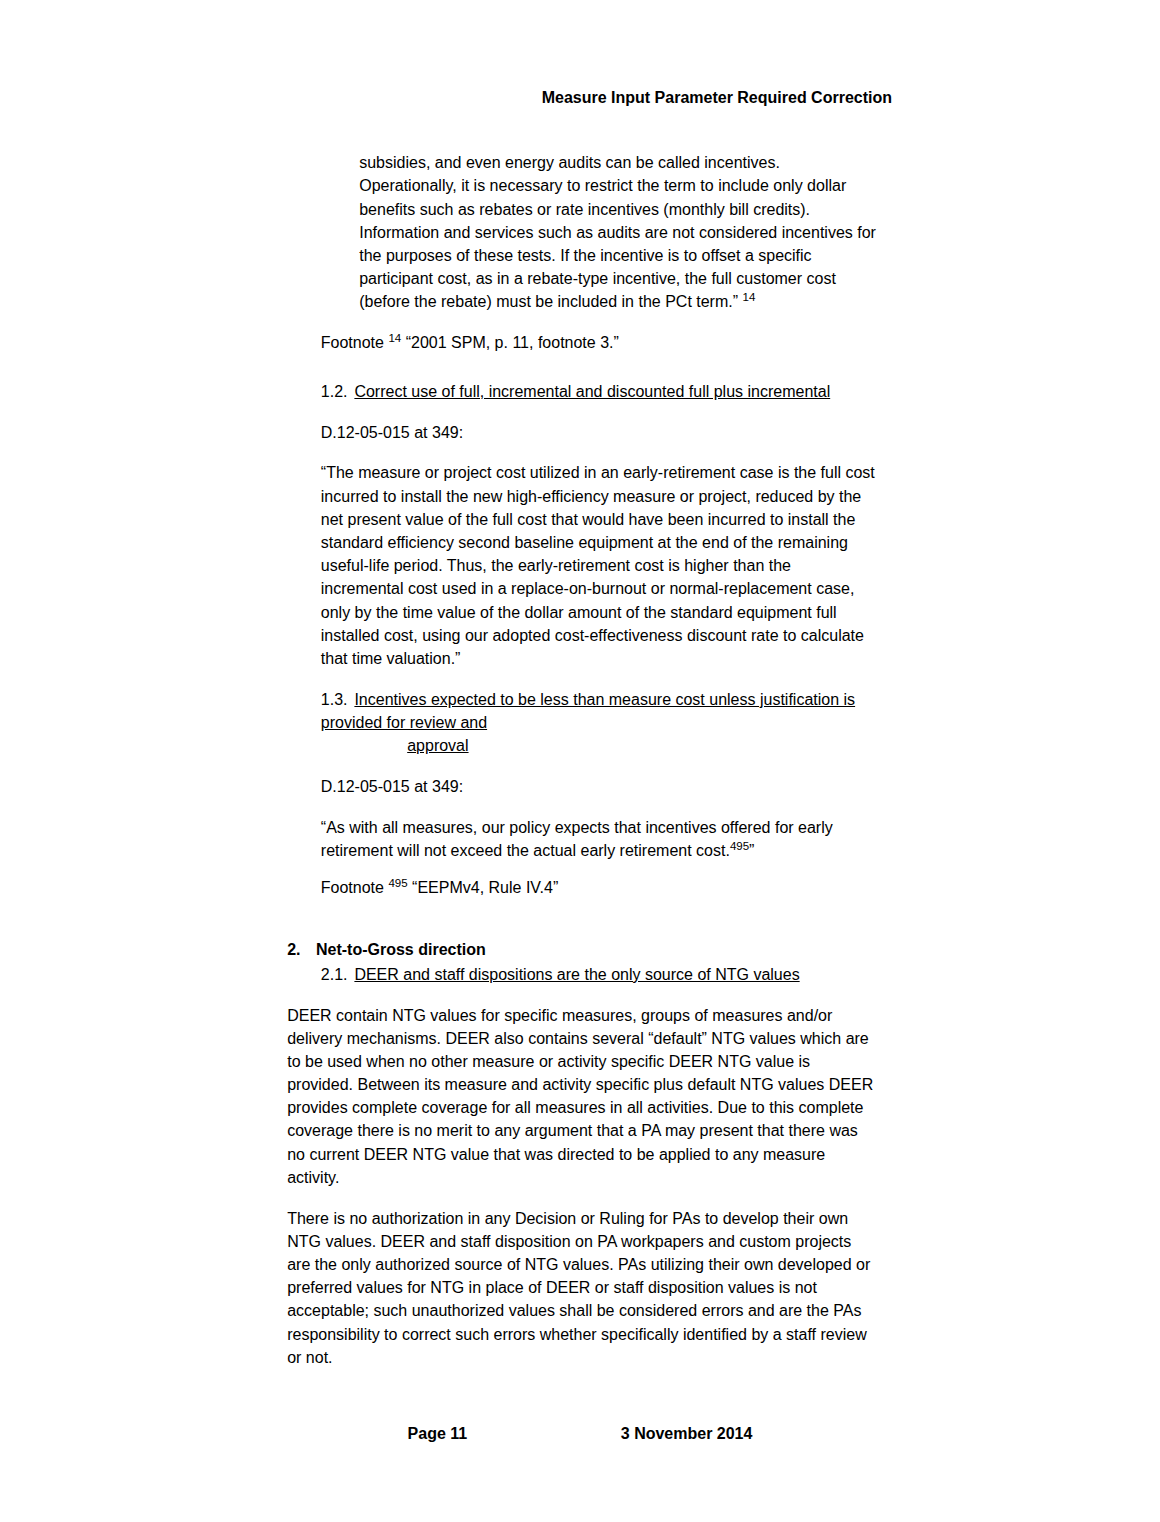Measure Input Parameter Required Correction
subsidies, and even energy audits can be called incentives. Operationally, it is necessary to restrict the term to include only dollar benefits such as rebates or rate incentives (monthly bill credits). Information and services such as audits are not considered incentives for the purposes of these tests. If the incentive is to offset a specific participant cost, as in a rebate-type incentive, the full customer cost (before the rebate) must be included in the PCt term.” 14
Footnote 14 “2001 SPM, p. 11, footnote 3.”
1.2. Correct use of full, incremental and discounted full plus incremental
D.12-05-015 at 349:
“The measure or project cost utilized in an early-retirement case is the full cost incurred to install the new high-efficiency measure or project, reduced by the net present value of the full cost that would have been incurred to install the standard efficiency second baseline equipment at the end of the remaining useful-life period. Thus, the early-retirement cost is higher than the incremental cost used in a replace-on-burnout or normal-replacement case, only by the time value of the dollar amount of the standard equipment full installed cost, using our adopted cost-effectiveness discount rate to calculate that time valuation.”
1.3. Incentives expected to be less than measure cost unless justification is provided for review and
approval
D.12-05-015 at 349:
“As with all measures, our policy expects that incentives offered for early retirement will not exceed the actual early retirement cost.495”
Footnote 495 “EEPMv4, Rule IV.4”
2. Net-to-Gross direction
2.1. DEER and staff dispositions are the only source of NTG values
DEER contain NTG values for specific measures, groups of measures and/or delivery mechanisms. DEER also contains several “default” NTG values which are to be used when no other measure or activity specific DEER NTG value is provided. Between its measure and activity specific plus default NTG values DEER provides complete coverage for all measures in all activities. Due to this complete coverage there is no merit to any argument that a PA may present that there was no current DEER NTG value that was directed to be applied to any measure activity.
There is no authorization in any Decision or Ruling for PAs to develop their own NTG values. DEER and staff disposition on PA workpapers and custom projects are the only authorized source of NTG values. PAs utilizing their own developed or preferred values for NTG in place of DEER or staff disposition values is not acceptable; such unauthorized values shall be considered errors and are the PAs responsibility to correct such errors whether specifically identified by a staff review or not.
Page 11 3 November 2014